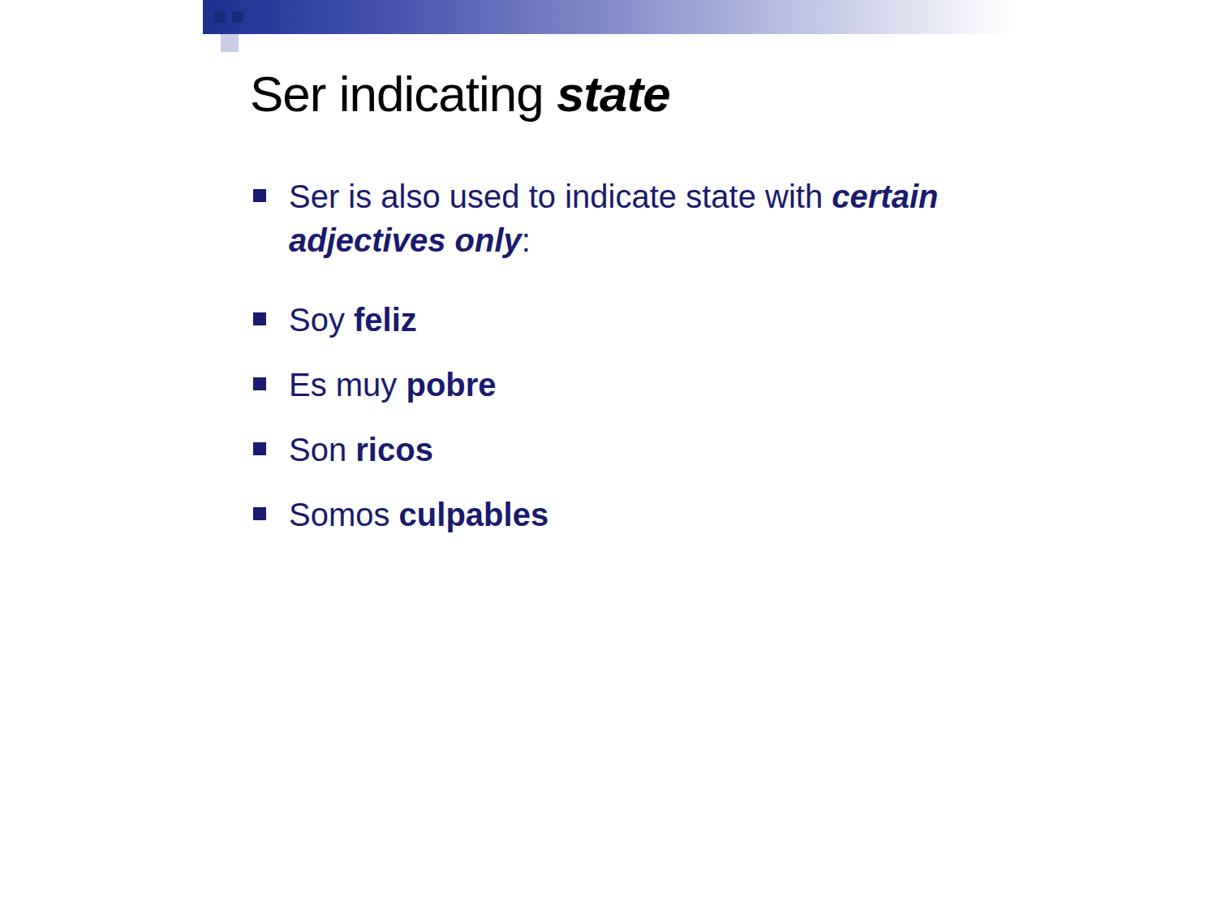Ser indicating state
Ser is also used to indicate state with certain adjectives only:
Soy feliz
Es muy pobre
Son ricos
Somos culpables